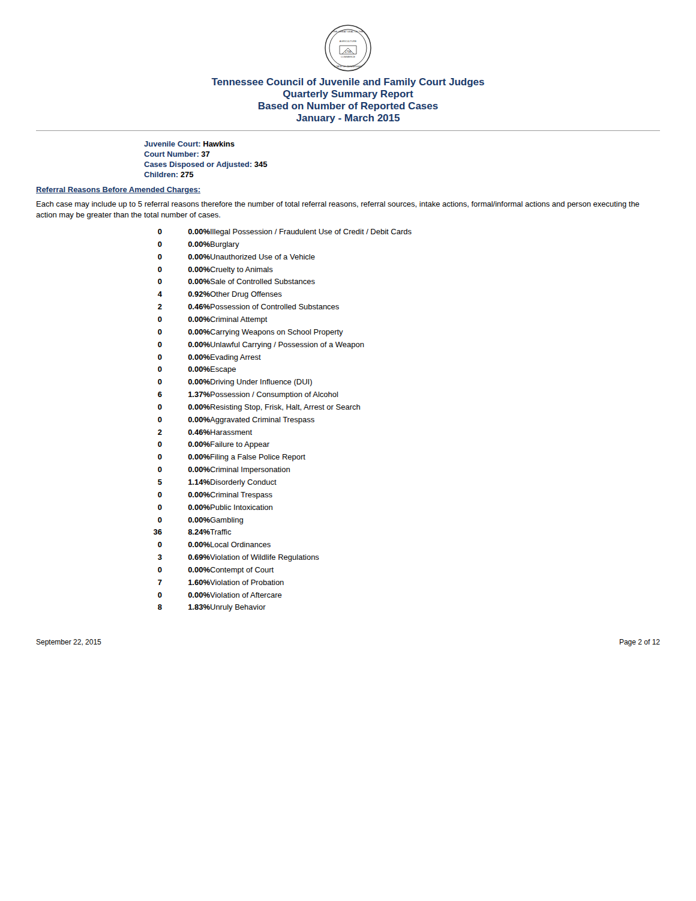THE GREAT SEAL OF THE STATE OF TENNESSEE AGRICULTURE COMMERCE 1796
Tennessee Council of Juvenile and Family Court Judges
Quarterly Summary Report
Based on Number of Reported Cases
January - March 2015
Juvenile Court: Hawkins
Court Number: 37
Cases Disposed or Adjusted: 345
Children: 275
Referral Reasons Before Amended Charges:
Each case may include up to 5 referral reasons therefore the number of total referral reasons, referral sources, intake actions, formal/informal actions and person executing the action may be greater than the total number of cases.
| 0 | 0.00% | Illegal Possession / Fraudulent Use of Credit / Debit Cards |
| 0 | 0.00% | Burglary |
| 0 | 0.00% | Unauthorized Use of a Vehicle |
| 0 | 0.00% | Cruelty to Animals |
| 0 | 0.00% | Sale of Controlled Substances |
| 4 | 0.92% | Other Drug Offenses |
| 2 | 0.46% | Possession of Controlled Substances |
| 0 | 0.00% | Criminal Attempt |
| 0 | 0.00% | Carrying Weapons on School Property |
| 0 | 0.00% | Unlawful Carrying / Possession of a Weapon |
| 0 | 0.00% | Evading Arrest |
| 0 | 0.00% | Escape |
| 0 | 0.00% | Driving Under Influence (DUI) |
| 6 | 1.37% | Possession / Consumption of Alcohol |
| 0 | 0.00% | Resisting Stop, Frisk, Halt, Arrest or Search |
| 0 | 0.00% | Aggravated Criminal Trespass |
| 2 | 0.46% | Harassment |
| 0 | 0.00% | Failure to Appear |
| 0 | 0.00% | Filing a False Police Report |
| 0 | 0.00% | Criminal Impersonation |
| 5 | 1.14% | Disorderly Conduct |
| 0 | 0.00% | Criminal Trespass |
| 0 | 0.00% | Public Intoxication |
| 0 | 0.00% | Gambling |
| 36 | 8.24% | Traffic |
| 0 | 0.00% | Local Ordinances |
| 3 | 0.69% | Violation of Wildlife Regulations |
| 0 | 0.00% | Contempt of Court |
| 7 | 1.60% | Violation of Probation |
| 0 | 0.00% | Violation of Aftercare |
| 8 | 1.83% | Unruly Behavior |
September 22, 2015
Page 2 of 12